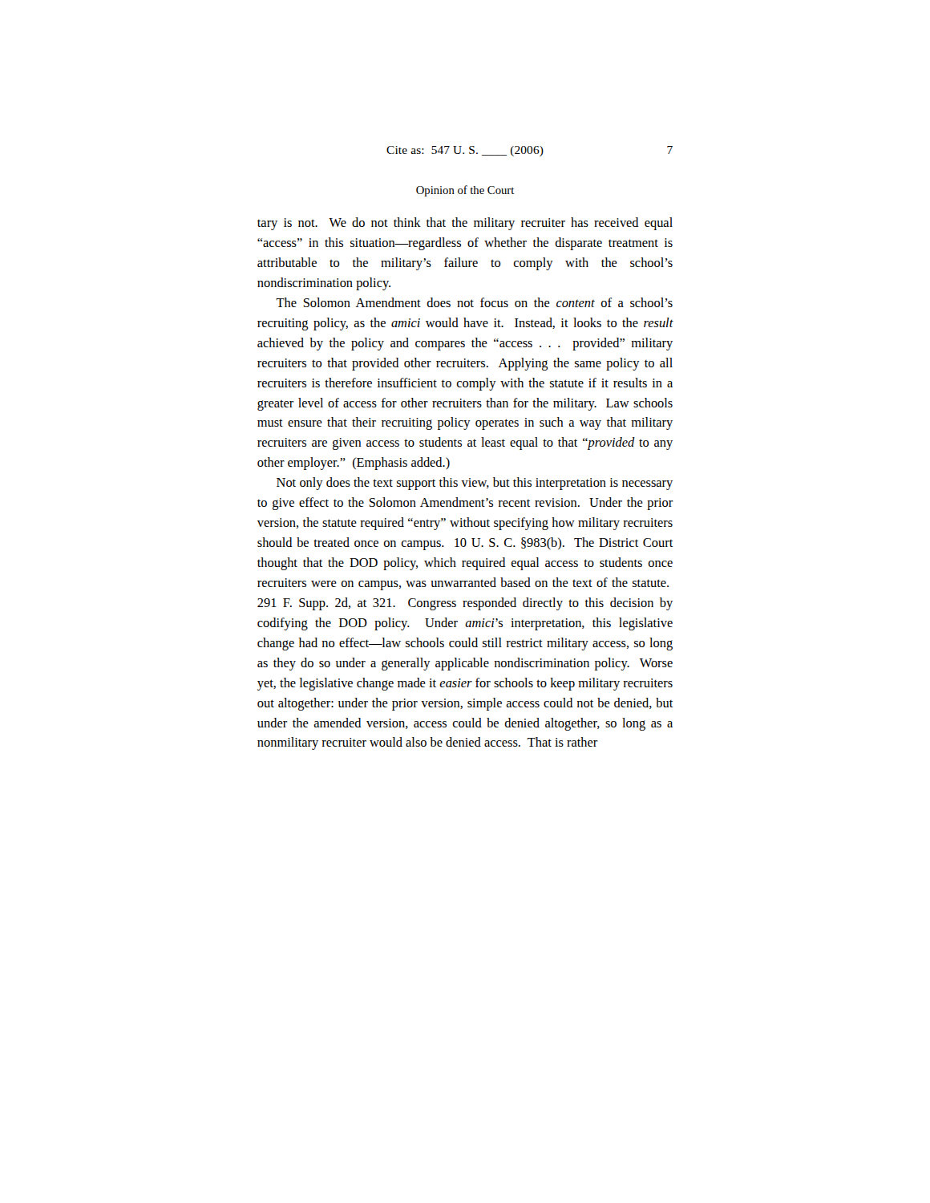Cite as: 547 U. S. ____ (2006)
7
Opinion of the Court
tary is not. We do not think that the military recruiter has received equal “access” in this situation—regardless of whether the disparate treatment is attributable to the military’s failure to comply with the school’s nondiscrimination policy.
The Solomon Amendment does not focus on the content of a school’s recruiting policy, as the amici would have it. Instead, it looks to the result achieved by the policy and compares the “access . . . provided” military recruiters to that provided other recruiters. Applying the same policy to all recruiters is therefore insufficient to comply with the statute if it results in a greater level of access for other recruiters than for the military. Law schools must ensure that their recruiting policy operates in such a way that military recruiters are given access to students at least equal to that “provided to any other employer.” (Emphasis added.)
Not only does the text support this view, but this interpretation is necessary to give effect to the Solomon Amendment’s recent revision. Under the prior version, the statute required “entry” without specifying how military recruiters should be treated once on campus. 10 U. S. C. §983(b). The District Court thought that the DOD policy, which required equal access to students once recruiters were on campus, was unwarranted based on the text of the statute. 291 F. Supp. 2d, at 321. Congress responded directly to this decision by codifying the DOD policy. Under amici’s interpretation, this legislative change had no effect—law schools could still restrict military access, so long as they do so under a generally applicable nondiscrimination policy. Worse yet, the legislative change made it easier for schools to keep military recruiters out altogether: under the prior version, simple access could not be denied, but under the amended version, access could be denied altogether, so long as a nonmilitary recruiter would also be denied access. That is rather